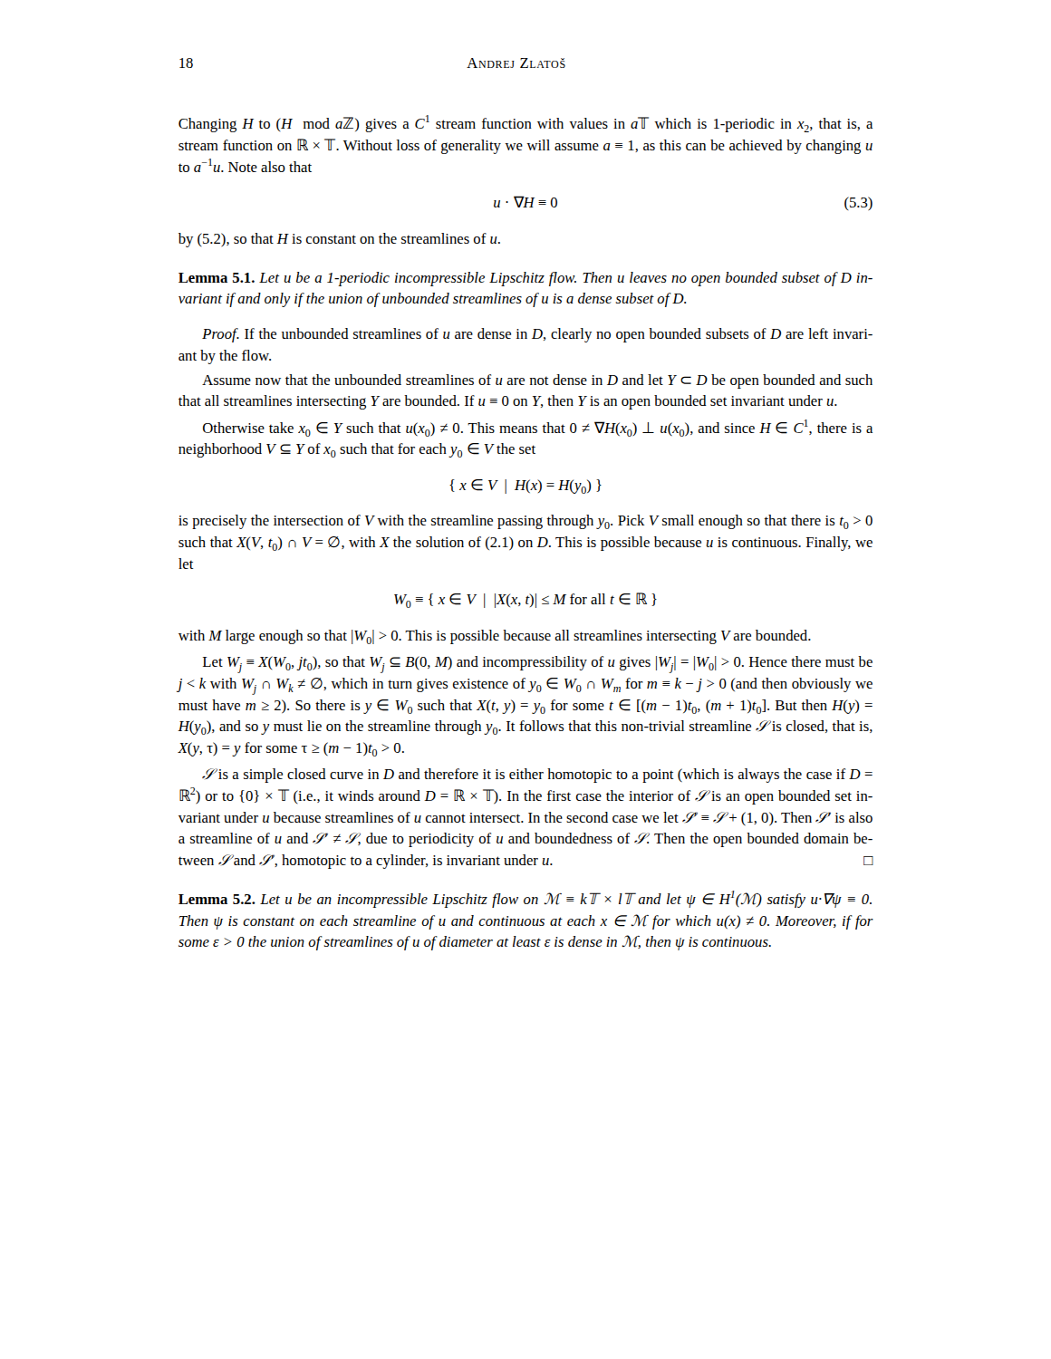18 Andrej Zlatoš
Changing H to (H mod a ℤ) gives a C1 stream function with values in a 𝕋 which is 1-periodic in x2, that is, a stream function on ℝ × 𝕋. Without loss of generality we will assume a ≡ 1, as this can be achieved by changing u to a−1u. Note also that
u · ∇H ≡ 0 (5.3)
by (5.2), so that H is constant on the streamlines of u.
Lemma 5.1. Let u be a 1-periodic incompressible Lipschitz flow. Then u leaves no open bounded subset of D invariant if and only if the union of unbounded streamlines of u is a dense subset of D.
Proof. If the unbounded streamlines of u are dense in D, clearly no open bounded subsets of D are left invariant by the flow.
Assume now that the unbounded streamlines of u are not dense in D and let Y ⊂ D be open bounded and such that all streamlines intersecting Y are bounded. If u ≡ 0 on Y, then Y is an open bounded set invariant under u.
Otherwise take x0 ∈ Y such that u(x0) ≠ 0. This means that 0 ≠ ∇H(x0) ⊥ u(x0), and since H ∈ C1, there is a neighborhood V ⊆ Y of x0 such that for each y0 ∈ V the set
{ x ∈ V | H(x) = H(y0) }
is precisely the intersection of V with the streamline passing through y0. Pick V small enough so that there is t0 > 0 such that X(V, t0) ∩ V = ∅, with X the solution of (2.1) on D. This is possible because u is continuous. Finally, we let
W0 ≡ { x ∈ V | |X(x, t)| ≤ M for all t ∈ ℝ }
with M large enough so that |W0| > 0. This is possible because all streamlines intersecting V are bounded.
Let Wj ≡ X(W0, jt0), so that Wj ⊆ B(0, M) and incompressibility of u gives |Wj| = |W0| > 0. Hence there must be j < k with Wj ∩ Wk ≠ ∅, which in turn gives existence of y0 ∈ W0 ∩ Wm for m ≡ k − j > 0 (and then obviously we must have m ≥ 2). So there is y ∈ W0 such that X(t, y) = y0 for some t ∈ [(m − 1)t0, (m + 1)t0]. But then H(y) = H(y0), and so y must lie on the streamline through y0. It follows that this non-trivial streamline 𝒮 is closed, that is, X(y, τ) = y for some τ ≥ (m − 1)t0 > 0.
𝒮 is a simple closed curve in D and therefore it is either homotopic to a point (which is always the case if D = ℝ2) or to {0} × 𝕋 (i.e., it winds around D = ℝ × 𝕋). In the first case the interior of 𝒮 is an open bounded set invariant under u because streamlines of u cannot intersect. In the second case we let 𝒮′ ≡ 𝒮 + (1, 0). Then 𝒮′ is also a streamline of u and 𝒮′ ≠ 𝒮, due to periodicity of u and boundedness of 𝒮. Then the open bounded domain between 𝒮 and 𝒮′, homotopic to a cylinder, is invariant under u. □
Lemma 5.2. Let u be an incompressible Lipschitz flow on ℳ ≡ k 𝕋 × l 𝕋 and let ψ ∈ H1(ℳ) satisfy u·∇ψ ≡ 0. Then ψ is constant on each streamline of u and continuous at each x ∈ ℳ for which u(x) ≠ 0. Moreover, if for some ε > 0 the union of streamlines of u of diameter at least ε is dense in ℳ, then ψ is continuous.